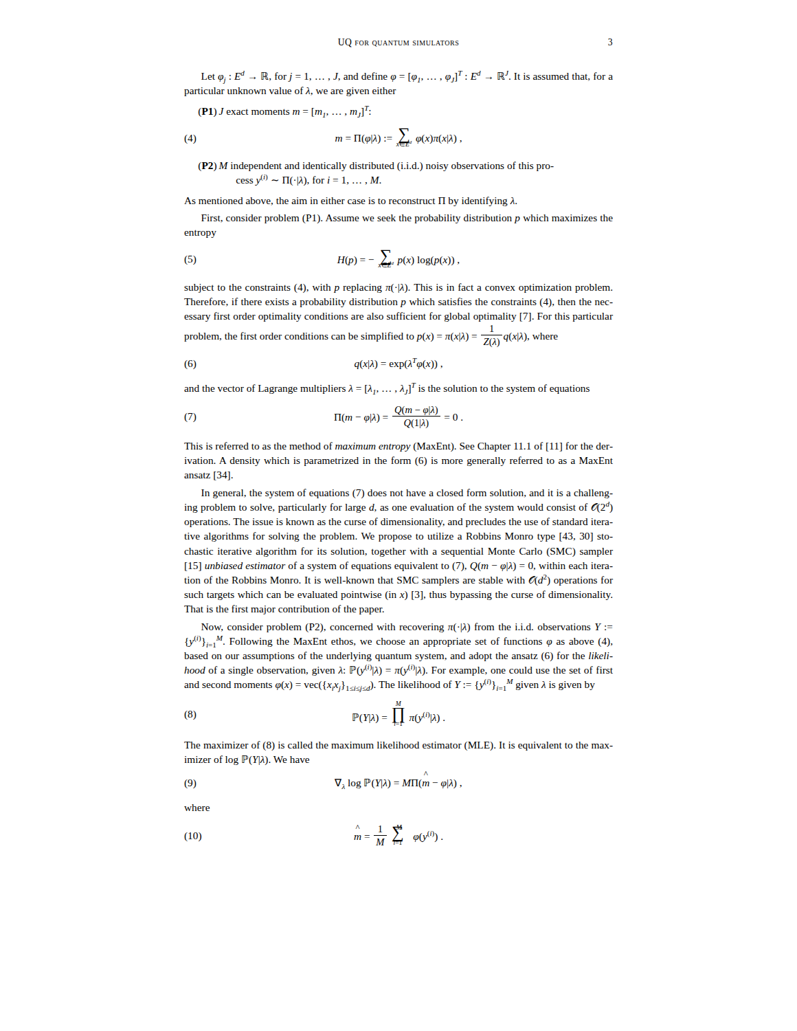UQ for quantum simulators 3
Let φj : Ed → ℝ, for j = 1, … , J, and define φ = [φ1, … , φJ]T : Ed → ℝJ. It is assumed that, for a particular unknown value of λ, we are given either
(P1)
J exact moments m = [m1, … , mJ]T:
(4)
m = Π(φ|λ) := ∑x∈Ed φ(x)π(x|λ) ,
(P2)
M independent and identically distributed (i.i.d.) noisy observations of this pro- cess y(i) ∼ Π(·|λ), for i = 1, … , M.
As mentioned above, the aim in either case is to reconstruct Π by identifying λ.
First, consider problem (P1). Assume we seek the probability distribution p which maximizes the entropy
(5)
H(p) = − ∑x∈Ed p(x) log(p(x)) ,
subject to the constraints (4), with p replacing π(·|λ). This is in fact a convex optimization problem. Therefore, if there exists a probability distribution p which satisfies the constraints (4), then the necessary first order optimality conditions are also sufficient for global optimality [7]. For this particular problem, the first order conditions can be simplified to p(x) = π(x|λ) = 1 Z(λ) q(x|λ), where
(6)
q(x|λ) = exp(λTφ(x)) ,
and the vector of Lagrange multipliers λ = [λ1, … , λJ]T is the solution to the system of equations
(7)
Π(m − φ|λ) = Q(m − φ|λ) Q(1|λ) = 0 .
This is referred to as the method of maximum entropy (MaxEnt). See Chapter 11.1 of [11] for the derivation. A density which is parametrized in the form (6) is more generally referred to as a MaxEnt ansatz [34].
In general, the system of equations (7) does not have a closed form solution, and it is a challenging problem to solve, particularly for large d, as one evaluation of the system would consist of 𝒪(2d) operations. The issue is known as the curse of dimensionality, and precludes the use of standard iterative algorithms for solving the problem. We propose to utilize a Robbins Monro type [43, 30] stochastic iterative algorithm for its solution, together with a sequential Monte Carlo (SMC) sampler [15] unbiased estimator of a system of equations equivalent to (7), Q(m − φ|λ) = 0, within each iteration of the Robbins Monro. It is well-known that SMC samplers are stable with 𝒪(d2) operations for such targets which can be evaluated pointwise (in x) [3], thus bypassing the curse of dimensionality. That is the first major contribution of the paper.
Now, consider problem (P2), concerned with recovering π(·|λ) from the i.i.d. observations Y := {y(i)}i=1M. Following the MaxEnt ethos, we choose an appropriate set of functions φ as above (4), based on our assumptions of the underlying quantum system, and adopt the ansatz (6) for the likelihood of a single observation, given λ: ℙ(y(i)|λ) = π(y(i)|λ). For example, one could use the set of first and second moments φ(x) = vec({xixj}1≤i≤j≤d). The likelihood of Y := {y(i)}i=1M given λ is given by
(8)
ℙ(Y|λ) = M∏i=1 π(y(i)|λ) .
The maximizer of (8) is called the maximum likelihood estimator (MLE). It is equivalent to the maximizer of log ℙ(Y|λ). We have
(9)
∇λ log ℙ(Y|λ) = MΠ(^m − φ|λ) ,
where
(10)
^m = 1 M ∑i=1M φ(y(i)) .